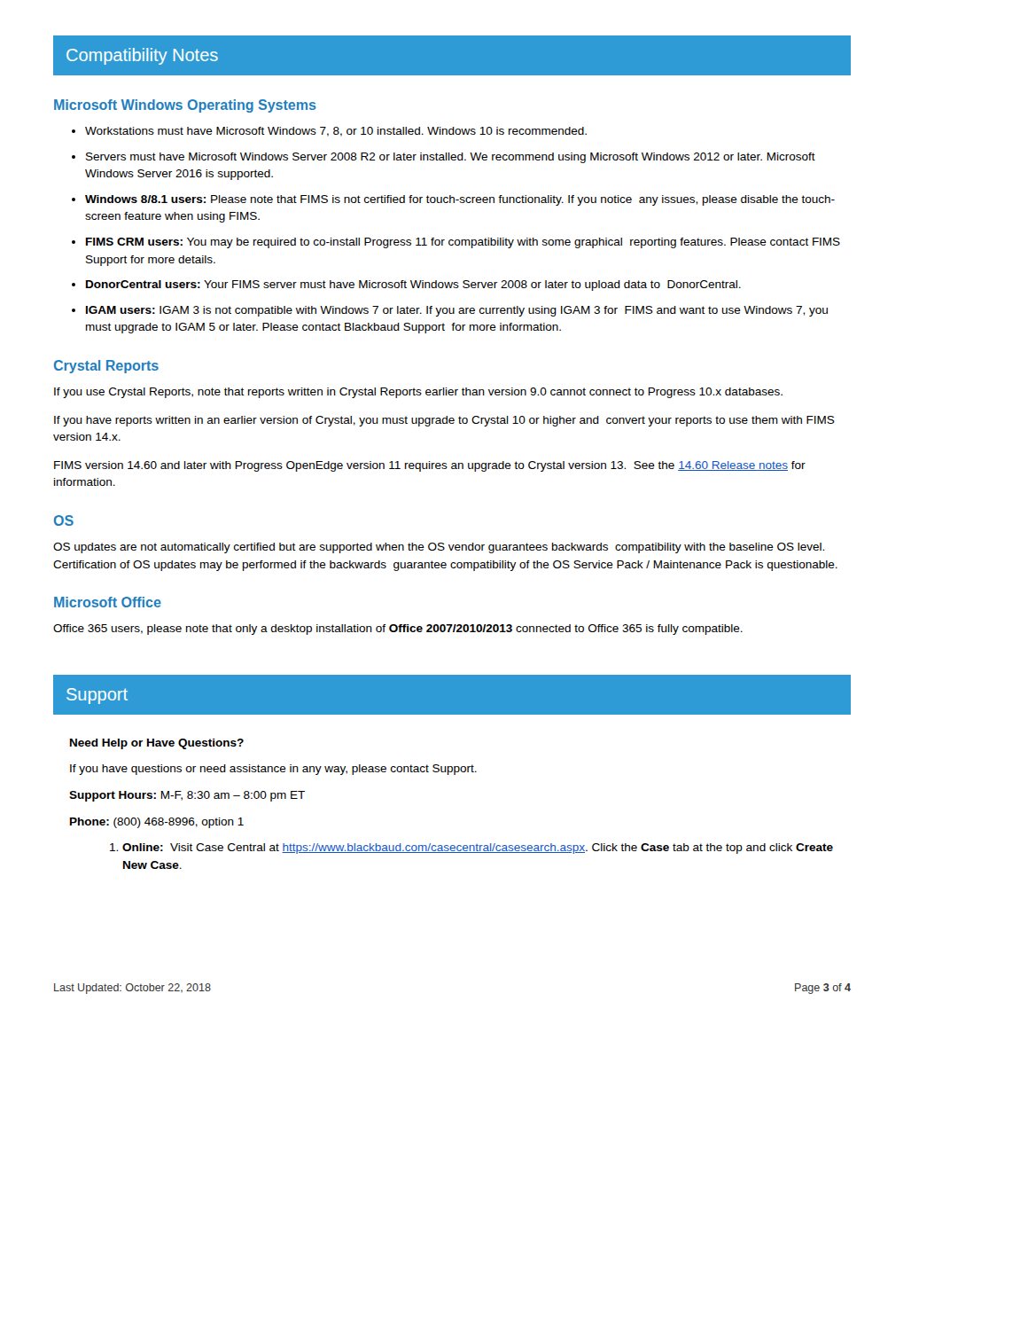Compatibility Notes
Microsoft Windows Operating Systems
Workstations must have Microsoft Windows 7, 8, or 10 installed. Windows 10 is recommended.
Servers must have Microsoft Windows Server 2008 R2 or later installed. We recommend using Microsoft Windows 2012 or later. Microsoft Windows Server 2016 is supported.
Windows 8/8.1 users: Please note that FIMS is not certified for touch-screen functionality. If you notice any issues, please disable the touch-screen feature when using FIMS.
FIMS CRM users: You may be required to co-install Progress 11 for compatibility with some graphical reporting features. Please contact FIMS Support for more details.
DonorCentral users: Your FIMS server must have Microsoft Windows Server 2008 or later to upload data to DonorCentral.
IGAM users: IGAM 3 is not compatible with Windows 7 or later. If you are currently using IGAM 3 for FIMS and want to use Windows 7, you must upgrade to IGAM 5 or later. Please contact Blackbaud Support for more information.
Crystal Reports
If you use Crystal Reports, note that reports written in Crystal Reports earlier than version 9.0 cannot connect to Progress 10.x databases.
If you have reports written in an earlier version of Crystal, you must upgrade to Crystal 10 or higher and convert your reports to use them with FIMS version 14.x.
FIMS version 14.60 and later with Progress OpenEdge version 11 requires an upgrade to Crystal version 13. See the 14.60 Release notes for information.
OS
OS updates are not automatically certified but are supported when the OS vendor guarantees backwards compatibility with the baseline OS level. Certification of OS updates may be performed if the backwards guarantee compatibility of the OS Service Pack / Maintenance Pack is questionable.
Microsoft Office
Office 365 users, please note that only a desktop installation of Office 2007/2010/2013 connected to Office 365 is fully compatible.
Support
Need Help or Have Questions?
If you have questions or need assistance in any way, please contact Support.
Support Hours: M-F, 8:30 am – 8:00 pm ET
Phone: (800) 468-8996, option 1
Online: Visit Case Central at https://www.blackbaud.com/casecentral/casesearch.aspx. Click the Case tab at the top and click Create New Case.
Last Updated: October 22, 2018 Page 3 of 4